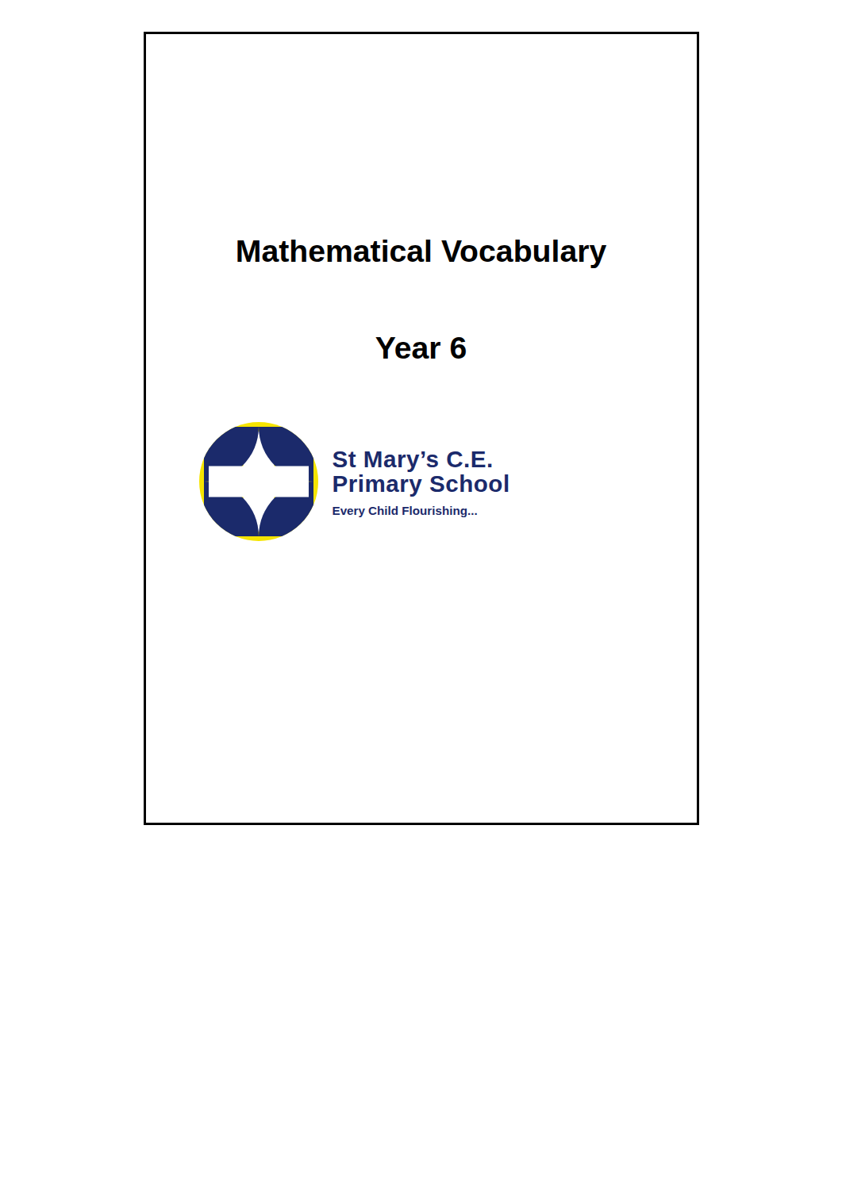Mathematical Vocabulary
Year 6
St Mary’s C.E.
Primary School
Every Child Flourishing...